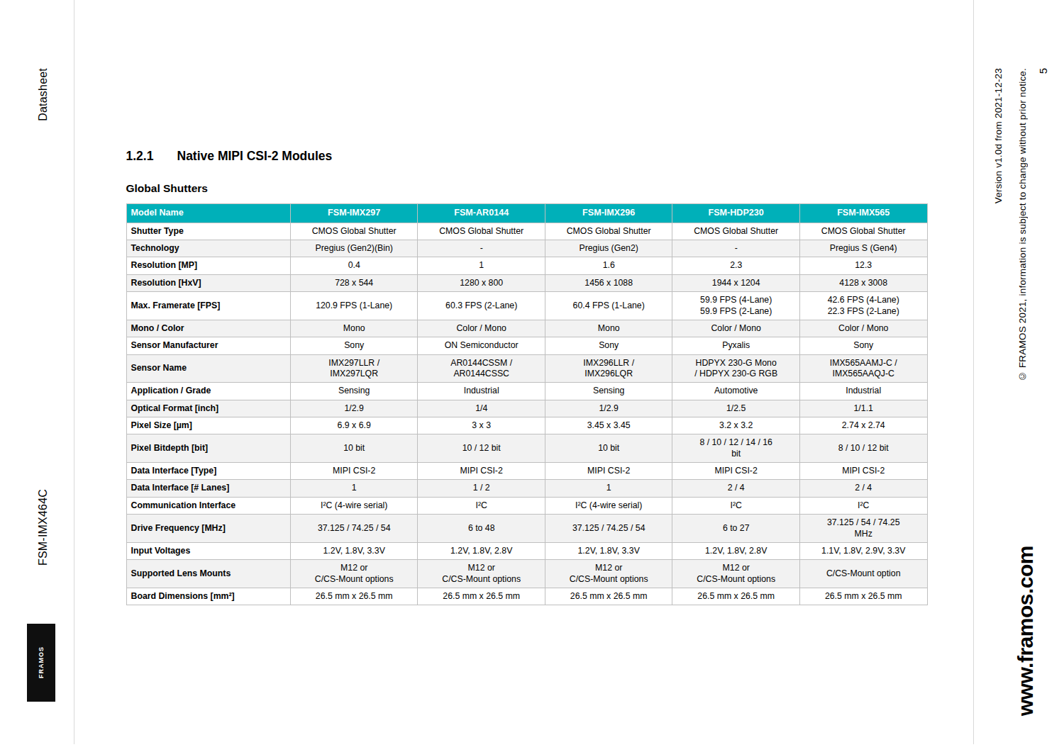Datasheet
FSM-IMX464C
FRAMOS
5
Version v1.0d from 2021-12-23
© FRAMOS 2021, information is subject to change without prior notice.
www.framos.com
1.2.1 Native MIPI CSI-2 Modules
Global Shutters
| Model Name | FSM-IMX297 | FSM-AR0144 | FSM-IMX296 | FSM-HDP230 | FSM-IMX565 |
| --- | --- | --- | --- | --- | --- |
| Shutter Type | CMOS Global Shutter | CMOS Global Shutter | CMOS Global Shutter | CMOS Global Shutter | CMOS Global Shutter |
| Technology | Pregius (Gen2)(Bin) | - | Pregius (Gen2) | - | Pregius S (Gen4) |
| Resolution [MP] | 0.4 | 1 | 1.6 | 2.3 | 12.3 |
| Resolution [HxV] | 728 x 544 | 1280 x 800 | 1456 x 1088 | 1944 x 1204 | 4128 x 3008 |
| Max. Framerate [FPS] | 120.9 FPS (1-Lane) | 60.3 FPS (2-Lane) | 60.4 FPS (1-Lane) | 59.9 FPS (4-Lane) 59.9 FPS (2-Lane) | 42.6 FPS (4-Lane) 22.3 FPS (2-Lane) |
| Mono / Color | Mono | Color / Mono | Mono | Color / Mono | Color / Mono |
| Sensor Manufacturer | Sony | ON Semiconductor | Sony | Pyxalis | Sony |
| Sensor Name | IMX297LLR / IMX297LQR | AR0144CSSM / AR0144CSSC | IMX296LLR / IMX296LQR | HDPYX 230-G Mono / HDPYX 230-G RGB | IMX565AAMJ-C / IMX565AAQJ-C |
| Application / Grade | Sensing | Industrial | Sensing | Automotive | Industrial |
| Optical Format [inch] | 1/2.9 | 1/4 | 1/2.9 | 1/2.5 | 1/1.1 |
| Pixel Size [µm] | 6.9 x 6.9 | 3 x 3 | 3.45 x 3.45 | 3.2 x 3.2 | 2.74 x 2.74 |
| Pixel Bitdepth [bit] | 10 bit | 10 / 12 bit | 10 bit | 8 / 10 / 12 / 14 / 16 bit | 8 / 10 / 12 bit |
| Data Interface [Type] | MIPI CSI-2 | MIPI CSI-2 | MIPI CSI-2 | MIPI CSI-2 | MIPI CSI-2 |
| Data Interface [# Lanes] | 1 | 1 / 2 | 1 | 2 / 4 | 2 / 4 |
| Communication Interface | I²C (4-wire serial) | I²C | I²C (4-wire serial) | I²C | I²C |
| Drive Frequency [MHz] | 37.125 / 74.25 / 54 | 6 to 48 | 37.125 / 74.25 / 54 | 6 to 27 | 37.125 / 54 / 74.25 MHz |
| Input Voltages | 1.2V, 1.8V, 3.3V | 1.2V, 1.8V, 2.8V | 1.2V, 1.8V, 3.3V | 1.2V, 1.8V, 2.8V | 1.1V, 1.8V, 2.9V, 3.3V |
| Supported Lens Mounts | M12 or C/CS-Mount options | M12 or C/CS-Mount options | M12 or C/CS-Mount options | M12 or C/CS-Mount options | C/CS-Mount option |
| Board Dimensions [mm²] | 26.5 mm x 26.5 mm | 26.5 mm x 26.5 mm | 26.5 mm x 26.5 mm | 26.5 mm x 26.5 mm | 26.5 mm x 26.5 mm |